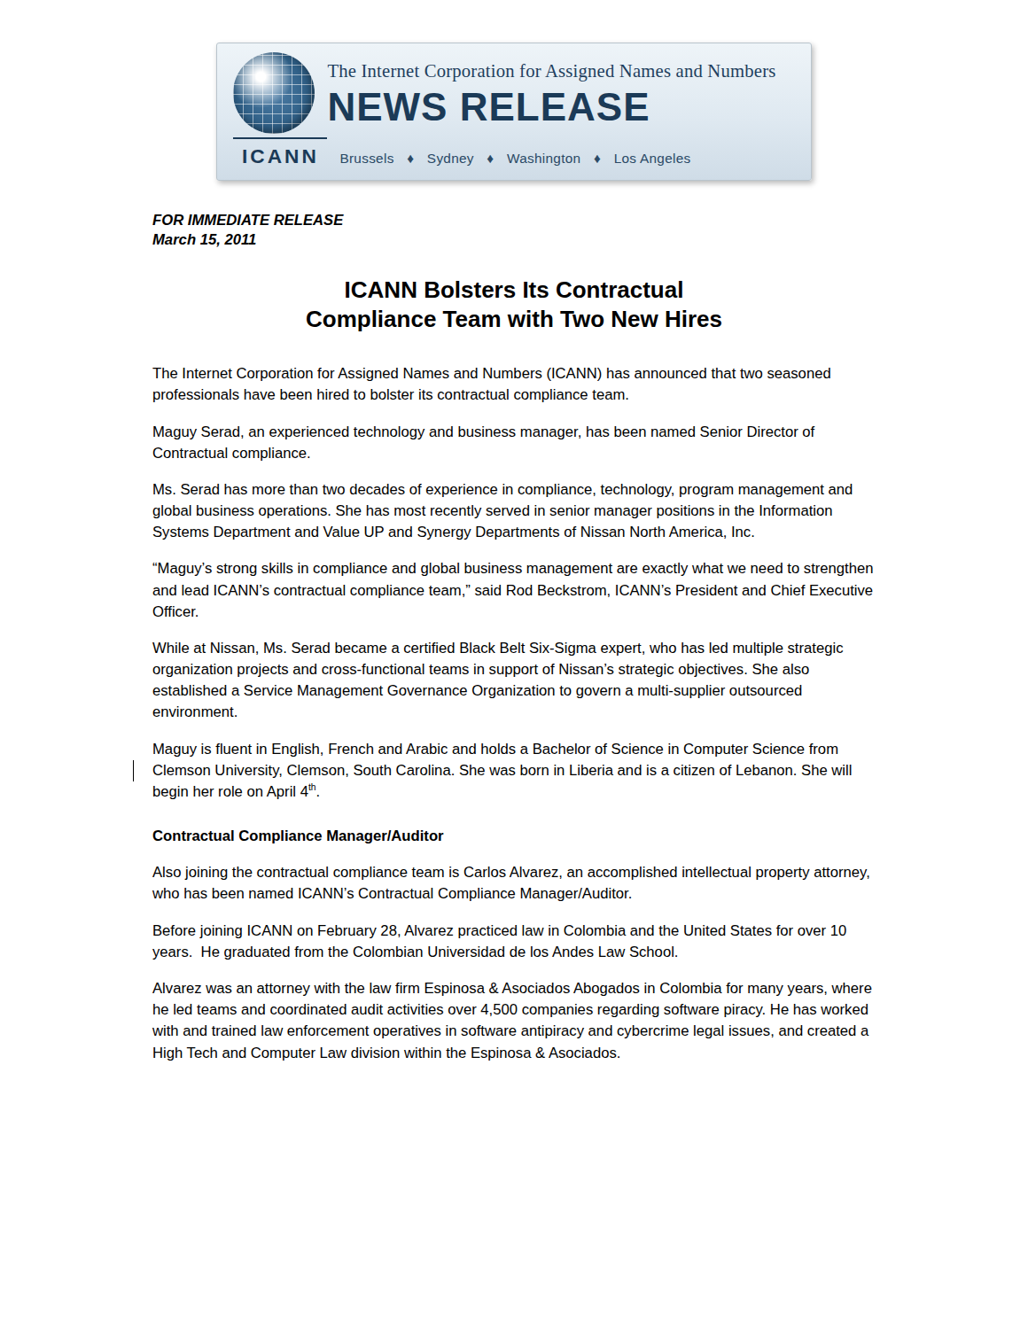The Internet Corporation for Assigned Names and Numbers
NEWS RELEASE
ICANN
Brussels ♦ Sydney ♦ Washington ♦ Los Angeles
FOR IMMEDIATE RELEASE
March 15, 2011
ICANN Bolsters Its Contractual
Compliance Team with Two New Hires
The Internet Corporation for Assigned Names and Numbers (ICANN) has announced that two seasoned professionals have been hired to bolster its contractual compliance team.
Maguy Serad, an experienced technology and business manager, has been named Senior Director of Contractual compliance.
Ms. Serad has more than two decades of experience in compliance, technology, program management and global business operations. She has most recently served in senior manager positions in the Information Systems Department and Value UP and Synergy Departments of Nissan North America, Inc.
“Maguy’s strong skills in compliance and global business management are exactly what we need to strengthen and lead ICANN’s contractual compliance team,” said Rod Beckstrom, ICANN’s President and Chief Executive Officer.
While at Nissan, Ms. Serad became a certified Black Belt Six-Sigma expert, who has led multiple strategic organization projects and cross-functional teams in support of Nissan’s strategic objectives. She also established a Service Management Governance Organization to govern a multi-supplier outsourced environment.
Maguy is fluent in English, French and Arabic and holds a Bachelor of Science in Computer Science from Clemson University, Clemson, South Carolina. She was born in Liberia and is a citizen of Lebanon. She will begin her role on April 4th.
Contractual Compliance Manager/Auditor
Also joining the contractual compliance team is Carlos Alvarez, an accomplished intellectual property attorney, who has been named ICANN’s Contractual Compliance Manager/Auditor.
Before joining ICANN on February 28, Alvarez practiced law in Colombia and the United States for over 10 years. He graduated from the Colombian Universidad de los Andes Law School.
Alvarez was an attorney with the law firm Espinosa & Asociados Abogados in Colombia for many years, where he led teams and coordinated audit activities over 4,500 companies regarding software piracy. He has worked with and trained law enforcement operatives in software antipiracy and cybercrime legal issues, and created a High Tech and Computer Law division within the Espinosa & Asociados.